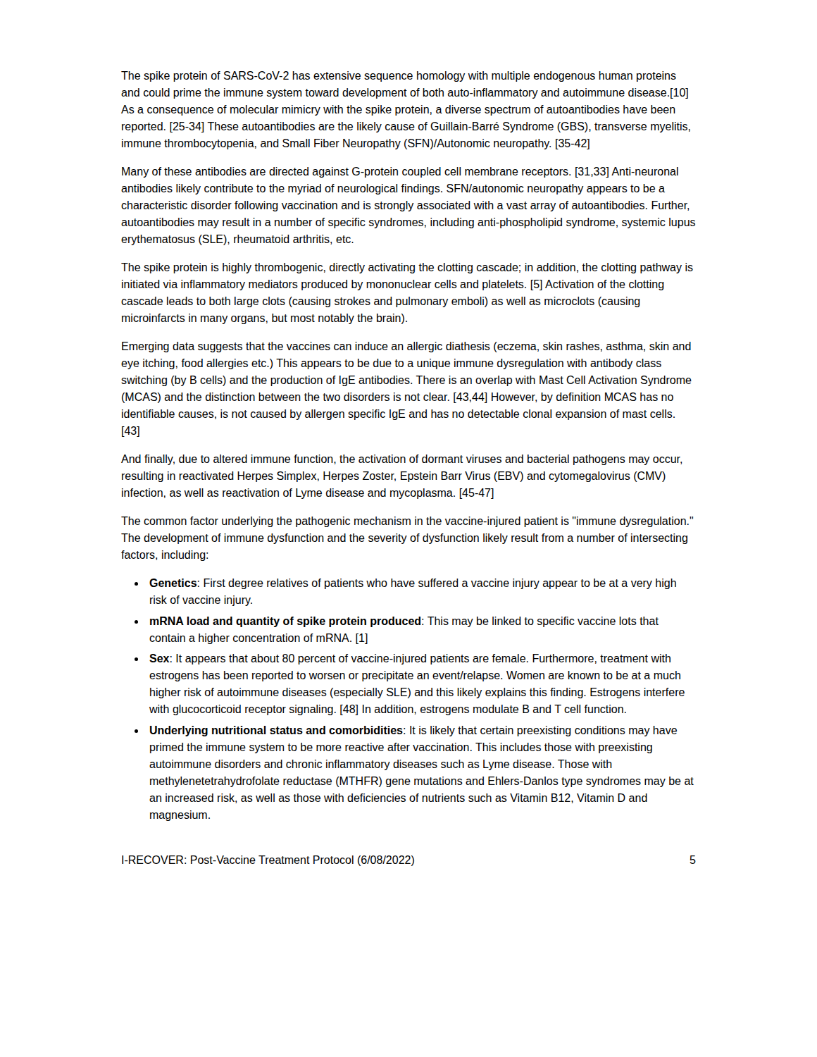The spike protein of SARS-CoV-2 has extensive sequence homology with multiple endogenous human proteins and could prime the immune system toward development of both auto-inflammatory and autoimmune disease.[10] As a consequence of molecular mimicry with the spike protein, a diverse spectrum of autoantibodies have been reported. [25-34] These autoantibodies are the likely cause of Guillain-Barré Syndrome (GBS), transverse myelitis, immune thrombocytopenia, and Small Fiber Neuropathy (SFN)/Autonomic neuropathy. [35-42]
Many of these antibodies are directed against G-protein coupled cell membrane receptors. [31,33] Anti-neuronal antibodies likely contribute to the myriad of neurological findings. SFN/autonomic neuropathy appears to be a characteristic disorder following vaccination and is strongly associated with a vast array of autoantibodies. Further, autoantibodies may result in a number of specific syndromes, including anti-phospholipid syndrome, systemic lupus erythematosus (SLE), rheumatoid arthritis, etc.
The spike protein is highly thrombogenic, directly activating the clotting cascade; in addition, the clotting pathway is initiated via inflammatory mediators produced by mononuclear cells and platelets. [5] Activation of the clotting cascade leads to both large clots (causing strokes and pulmonary emboli) as well as microclots (causing microinfarcts in many organs, but most notably the brain).
Emerging data suggests that the vaccines can induce an allergic diathesis (eczema, skin rashes, asthma, skin and eye itching, food allergies etc.) This appears to be due to a unique immune dysregulation with antibody class switching (by B cells) and the production of IgE antibodies. There is an overlap with Mast Cell Activation Syndrome (MCAS) and the distinction between the two disorders is not clear. [43,44] However, by definition MCAS has no identifiable causes, is not caused by allergen specific IgE and has no detectable clonal expansion of mast cells. [43]
And finally, due to altered immune function, the activation of dormant viruses and bacterial pathogens may occur, resulting in reactivated Herpes Simplex, Herpes Zoster, Epstein Barr Virus (EBV) and cytomegalovirus (CMV) infection, as well as reactivation of Lyme disease and mycoplasma. [45-47]
The common factor underlying the pathogenic mechanism in the vaccine-injured patient is "immune dysregulation." The development of immune dysfunction and the severity of dysfunction likely result from a number of intersecting factors, including:
Genetics: First degree relatives of patients who have suffered a vaccine injury appear to be at a very high risk of vaccine injury.
mRNA load and quantity of spike protein produced: This may be linked to specific vaccine lots that contain a higher concentration of mRNA. [1]
Sex: It appears that about 80 percent of vaccine-injured patients are female. Furthermore, treatment with estrogens has been reported to worsen or precipitate an event/relapse. Women are known to be at a much higher risk of autoimmune diseases (especially SLE) and this likely explains this finding. Estrogens interfere with glucocorticoid receptor signaling. [48] In addition, estrogens modulate B and T cell function.
Underlying nutritional status and comorbidities: It is likely that certain preexisting conditions may have primed the immune system to be more reactive after vaccination. This includes those with preexisting autoimmune disorders and chronic inflammatory diseases such as Lyme disease. Those with methylenetetrahydrofolate reductase (MTHFR) gene mutations and Ehlers-Danlos type syndromes may be at an increased risk, as well as those with deficiencies of nutrients such as Vitamin B12, Vitamin D and magnesium.
I-RECOVER: Post-Vaccine Treatment Protocol (6/08/2022) 5